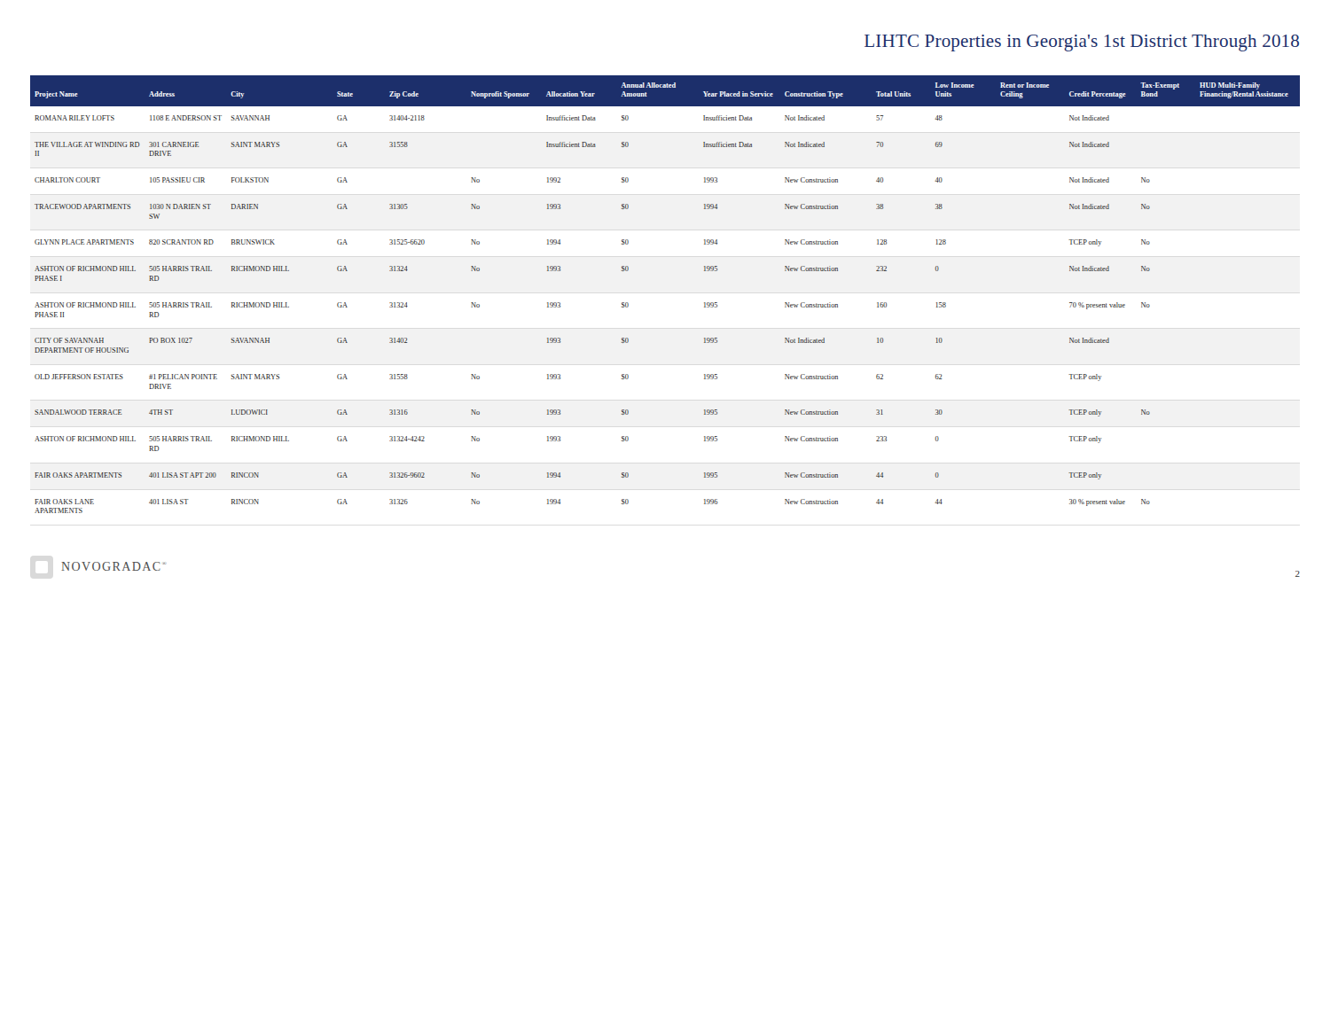LIHTC Properties in Georgia's 1st District Through 2018
| Project Name | Address | City | State | Zip Code | Nonprofit Sponsor | Allocation Year | Annual Allocated Amount | Year Placed in Service | Construction Type | Total Units | Low Income Units | Rent or Income Ceiling | Credit Percentage | Tax-Exempt Bond | HUD Multi-Family Financing/Rental Assistance |
| --- | --- | --- | --- | --- | --- | --- | --- | --- | --- | --- | --- | --- | --- | --- | --- |
| ROMANA RILEY LOFTS | 1108 E ANDERSON ST | SAVANNAH | GA | 31404-2118 | | Insufficient Data | $0 | Insufficient Data | Not Indicated | 57 | 48 | | Not Indicated | | |
| THE VILLAGE AT WINDING RD II | 301 CARNEIGE DRIVE | SAINT MARYS | GA | 31558 | | Insufficient Data | $0 | Insufficient Data | Not Indicated | 70 | 69 | | Not Indicated | | |
| CHARLTON COURT | 105 PASSIEU CIR | FOLKSTON | GA | | No | 1992 | $0 | 1993 | New Construction | 40 | 40 | | Not Indicated | No | |
| TRACEWOOD APARTMENTS | 1030 N DARIEN ST SW | DARIEN | GA | 31305 | No | 1993 | $0 | 1994 | New Construction | 38 | 38 | | Not Indicated | No | |
| GLYNN PLACE APARTMENTS | 820 SCRANTON RD | BRUNSWICK | GA | 31525-6620 | No | 1994 | $0 | 1994 | New Construction | 128 | 128 | | TCEP only | No | |
| ASHTON OF RICHMOND HILL PHASE I | 505 HARRIS TRAIL RD | RICHMOND HILL | GA | 31324 | No | 1993 | $0 | 1995 | New Construction | 232 | 0 | | Not Indicated | No | |
| ASHTON OF RICHMOND HILL PHASE II | 505 HARRIS TRAIL RD | RICHMOND HILL | GA | 31324 | No | 1993 | $0 | 1995 | New Construction | 160 | 158 | | 70 % present value | No | |
| CITY OF SAVANNAH DEPARTMENT OF HOUSING | PO BOX 1027 | SAVANNAH | GA | 31402 | | 1993 | $0 | 1995 | Not Indicated | 10 | 10 | | Not Indicated | | |
| OLD JEFFERSON ESTATES | #1 PELICAN POINTE DRIVE | SAINT MARYS | GA | 31558 | No | 1993 | $0 | 1995 | New Construction | 62 | 62 | | TCEP only | | |
| SANDALWOOD TERRACE | 4TH ST | LUDOWICI | GA | 31316 | No | 1993 | $0 | 1995 | New Construction | 31 | 30 | | TCEP only | No | |
| ASHTON OF RICHMOND HILL | 505 HARRIS TRAIL RD | RICHMOND HILL | GA | 31324-4242 | No | 1993 | $0 | 1995 | New Construction | 233 | 0 | | TCEP only | | |
| FAIR OAKS APARTMENTS | 401 LISA ST APT 200 | RINCON | GA | 31326-9602 | No | 1994 | $0 | 1995 | New Construction | 44 | 0 | | TCEP only | | |
| FAIR OAKS LANE APARTMENTS | 401 LISA ST | RINCON | GA | 31326 | No | 1994 | $0 | 1996 | New Construction | 44 | 44 | | 30 % present value | No | |
NOVOGRADAC®
2